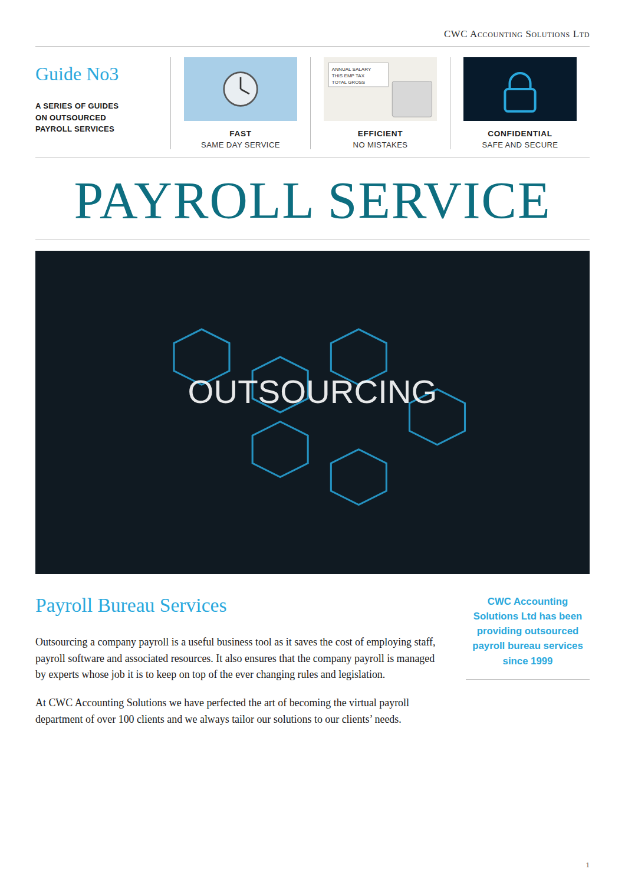CWC Accounting Solutions Ltd
Guide No3
A SERIES OF GUIDES
ON OUTSOURCED
PAYROLL SERVICES
FAST
SAME DAY SERVICE
EFFICIENT
NO MISTAKES
CONFIDENTIAL
SAFE AND SECURE
PAYROLL SERVICE
Payroll Bureau Services
Outsourcing a company payroll is a useful business tool as it saves the cost of employing staff, payroll software and associated resources. It also ensures that the company payroll is managed by experts whose job it is to keep on top of the ever changing rules and legislation.
At CWC Accounting Solutions we have perfected the art of becoming the virtual payroll department of over 100 clients and we always tailor our solutions to our clients’ needs.
CWC Accounting Solutions Ltd has been providing outsourced payroll bureau services since 1999
1